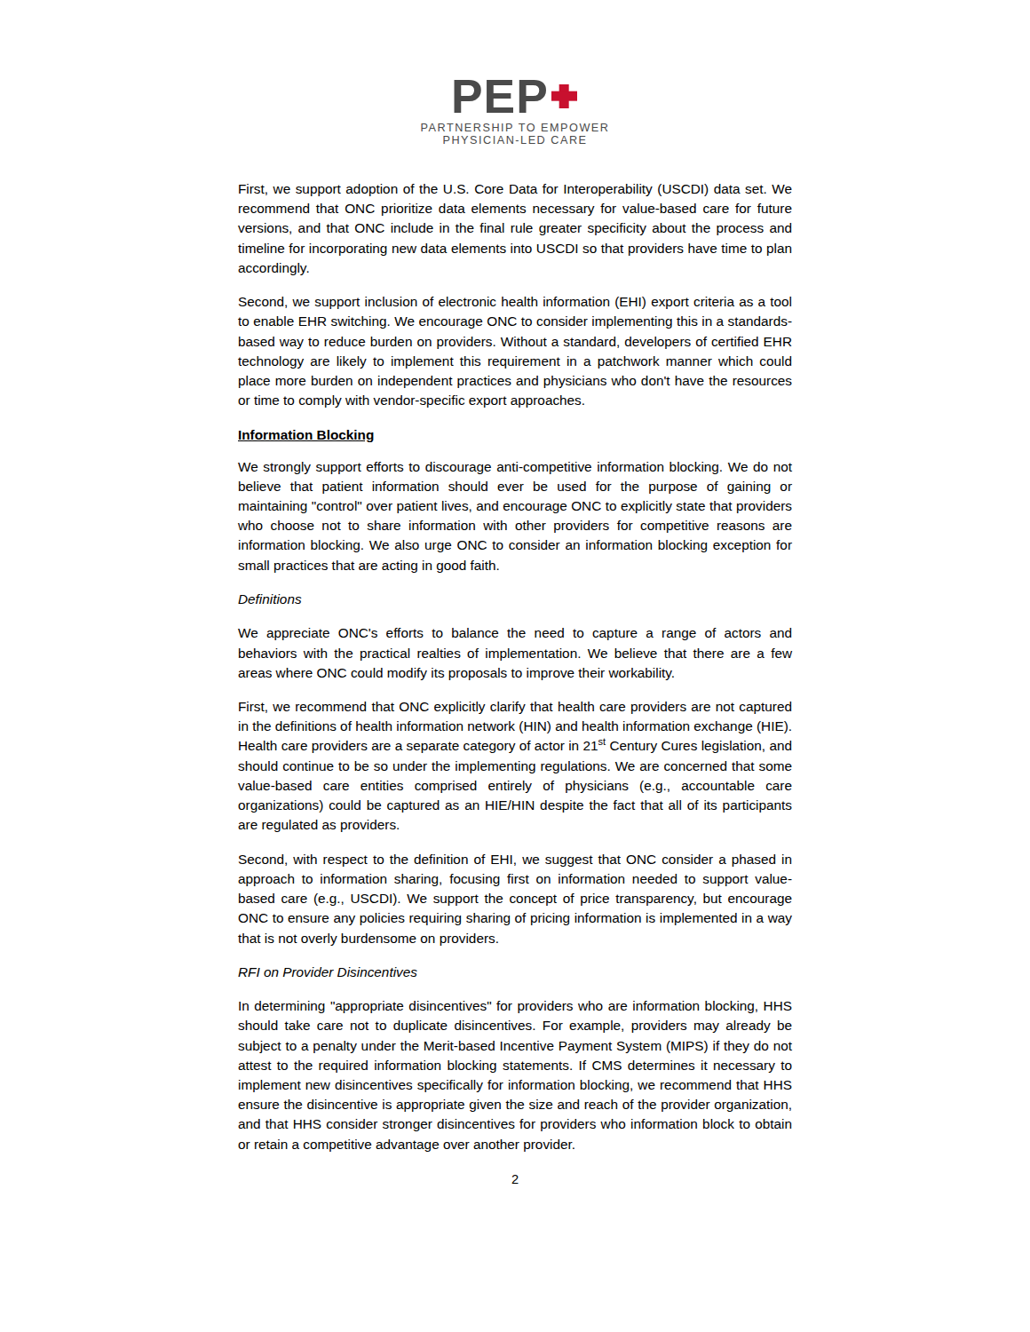PEP
PARTNERSHIP TO EMPOWER
PHYSICIAN-LED CARE
First, we support adoption of the U.S. Core Data for Interoperability (USCDI) data set. We recommend that ONC prioritize data elements necessary for value-based care for future versions, and that ONC include in the final rule greater specificity about the process and timeline for incorporating new data elements into USCDI so that providers have time to plan accordingly.
Second, we support inclusion of electronic health information (EHI) export criteria as a tool to enable EHR switching. We encourage ONC to consider implementing this in a standards-based way to reduce burden on providers. Without a standard, developers of certified EHR technology are likely to implement this requirement in a patchwork manner which could place more burden on independent practices and physicians who don't have the resources or time to comply with vendor-specific export approaches.
Information Blocking
We strongly support efforts to discourage anti-competitive information blocking. We do not believe that patient information should ever be used for the purpose of gaining or maintaining "control" over patient lives, and encourage ONC to explicitly state that providers who choose not to share information with other providers for competitive reasons are information blocking. We also urge ONC to consider an information blocking exception for small practices that are acting in good faith.
Definitions
We appreciate ONC's efforts to balance the need to capture a range of actors and behaviors with the practical realties of implementation. We believe that there are a few areas where ONC could modify its proposals to improve their workability.
First, we recommend that ONC explicitly clarify that health care providers are not captured in the definitions of health information network (HIN) and health information exchange (HIE). Health care providers are a separate category of actor in 21st Century Cures legislation, and should continue to be so under the implementing regulations. We are concerned that some value-based care entities comprised entirely of physicians (e.g., accountable care organizations) could be captured as an HIE/HIN despite the fact that all of its participants are regulated as providers.
Second, with respect to the definition of EHI, we suggest that ONC consider a phased in approach to information sharing, focusing first on information needed to support value-based care (e.g., USCDI). We support the concept of price transparency, but encourage ONC to ensure any policies requiring sharing of pricing information is implemented in a way that is not overly burdensome on providers.
RFI on Provider Disincentives
In determining "appropriate disincentives" for providers who are information blocking, HHS should take care not to duplicate disincentives. For example, providers may already be subject to a penalty under the Merit-based Incentive Payment System (MIPS) if they do not attest to the required information blocking statements. If CMS determines it necessary to implement new disincentives specifically for information blocking, we recommend that HHS ensure the disincentive is appropriate given the size and reach of the provider organization, and that HHS consider stronger disincentives for providers who information block to obtain or retain a competitive advantage over another provider.
2